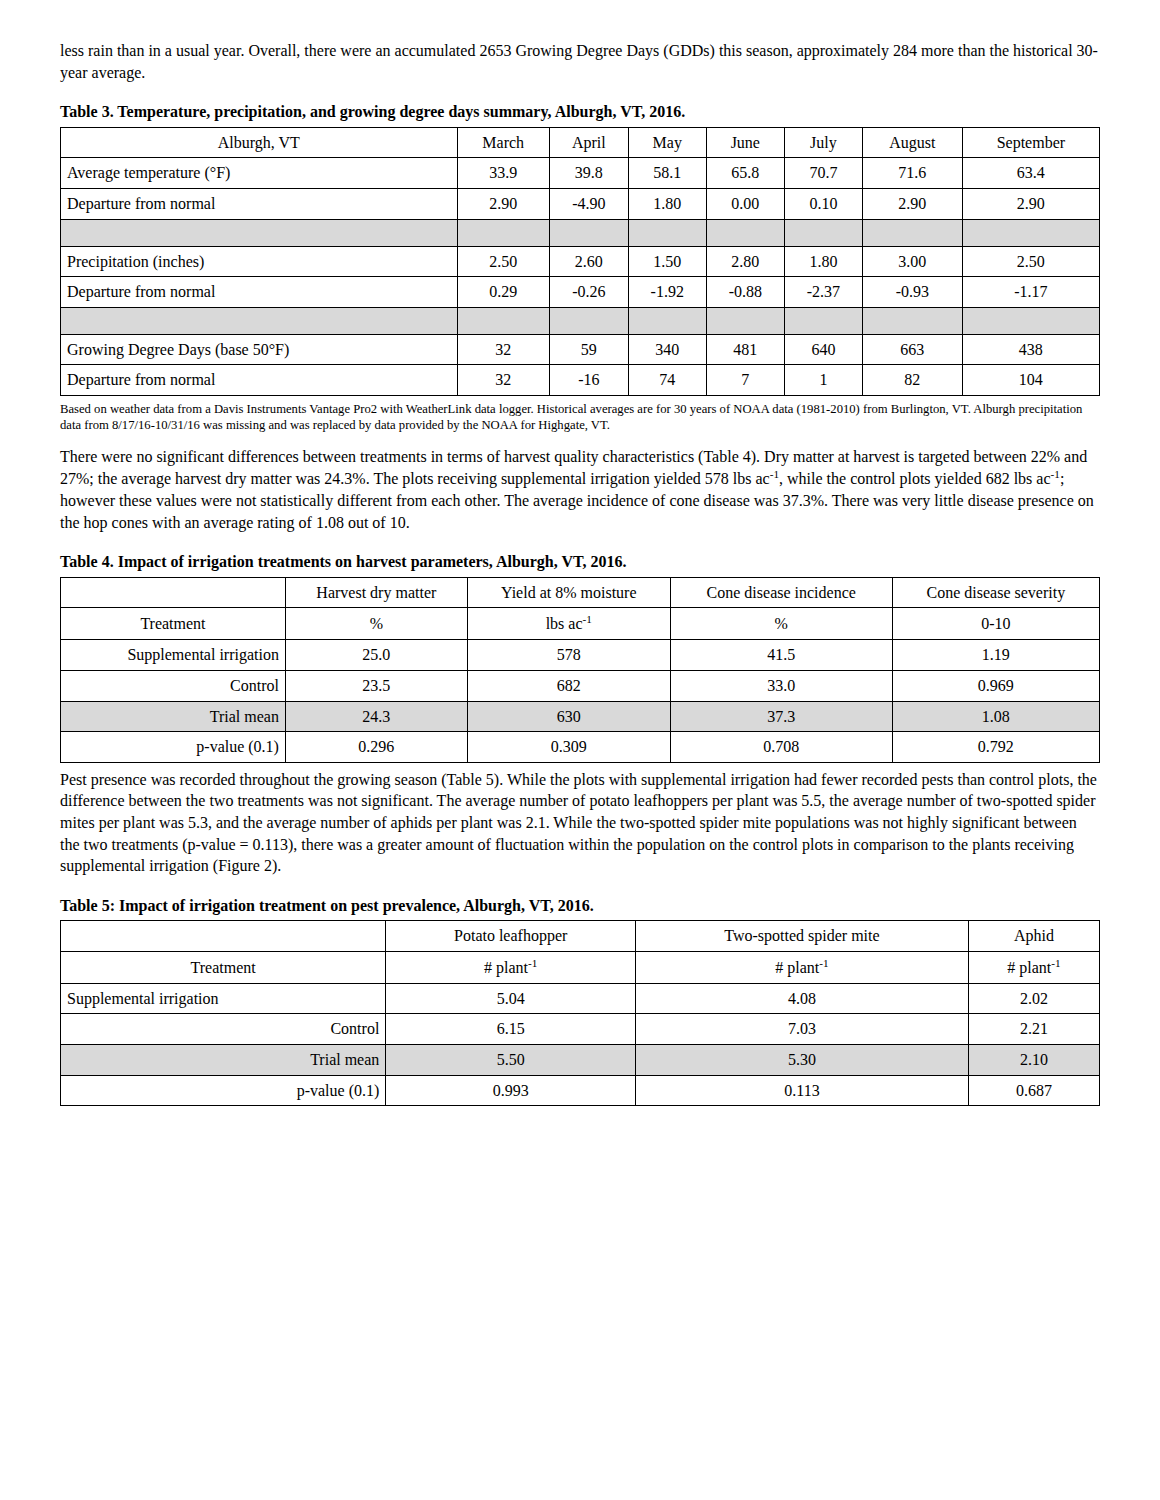less rain than in a usual year. Overall, there were an accumulated 2653 Growing Degree Days (GDDs) this season, approximately 284 more than the historical 30-year average.
Table 3. Temperature, precipitation, and growing degree days summary, Alburgh, VT, 2016.
| Alburgh, VT | March | April | May | June | July | August | September |
| --- | --- | --- | --- | --- | --- | --- | --- |
| Average temperature (°F) | 33.9 | 39.8 | 58.1 | 65.8 | 70.7 | 71.6 | 63.4 |
| Departure from normal | 2.90 | -4.90 | 1.80 | 0.00 | 0.10 | 2.90 | 2.90 |
| Precipitation (inches) | 2.50 | 2.60 | 1.50 | 2.80 | 1.80 | 3.00 | 2.50 |
| Departure from normal | 0.29 | -0.26 | -1.92 | -0.88 | -2.37 | -0.93 | -1.17 |
| Growing Degree Days (base 50°F) | 32 | 59 | 340 | 481 | 640 | 663 | 438 |
| Departure from normal | 32 | -16 | 74 | 7 | 1 | 82 | 104 |
Based on weather data from a Davis Instruments Vantage Pro2 with WeatherLink data logger. Historical averages are for 30 years of NOAA data (1981-2010) from Burlington, VT. Alburgh precipitation data from 8/17/16-10/31/16 was missing and was replaced by data provided by the NOAA for Highgate, VT.
There were no significant differences between treatments in terms of harvest quality characteristics (Table 4). Dry matter at harvest is targeted between 22% and 27%; the average harvest dry matter was 24.3%. The plots receiving supplemental irrigation yielded 578 lbs ac-1, while the control plots yielded 682 lbs ac-1; however these values were not statistically different from each other. The average incidence of cone disease was 37.3%. There was very little disease presence on the hop cones with an average rating of 1.08 out of 10.
Table 4. Impact of irrigation treatments on harvest parameters, Alburgh, VT, 2016.
| | Harvest dry matter | Yield at 8% moisture | Cone disease incidence | Cone disease severity |
| --- | --- | --- | --- | --- |
| Treatment | % | lbs ac -1 | % | 0-10 |
| Supplemental irrigation | 25.0 | 578 | 41.5 | 1.19 |
| Control | 23.5 | 682 | 33.0 | 0.969 |
| Trial mean | 24.3 | 630 | 37.3 | 1.08 |
| p-value (0.1) | 0.296 | 0.309 | 0.708 | 0.792 |
Pest presence was recorded throughout the growing season (Table 5). While the plots with supplemental irrigation had fewer recorded pests than control plots, the difference between the two treatments was not significant. The average number of potato leafhoppers per plant was 5.5, the average number of two-spotted spider mites per plant was 5.3, and the average number of aphids per plant was 2.1. While the two-spotted spider mite populations was not highly significant between the two treatments (p-value = 0.113), there was a greater amount of fluctuation within the population on the control plots in comparison to the plants receiving supplemental irrigation (Figure 2).
Table 5: Impact of irrigation treatment on pest prevalence, Alburgh, VT, 2016.
| | Potato leafhopper | Two-spotted spider mite | Aphid |
| --- | --- | --- | --- |
| Treatment | # plant -1 | # plant -1 | # plant -1 |
| Supplemental irrigation | 5.04 | 4.08 | 2.02 |
| Control | 6.15 | 7.03 | 2.21 |
| Trial mean | 5.50 | 5.30 | 2.10 |
| p-value (0.1) | 0.993 | 0.113 | 0.687 |